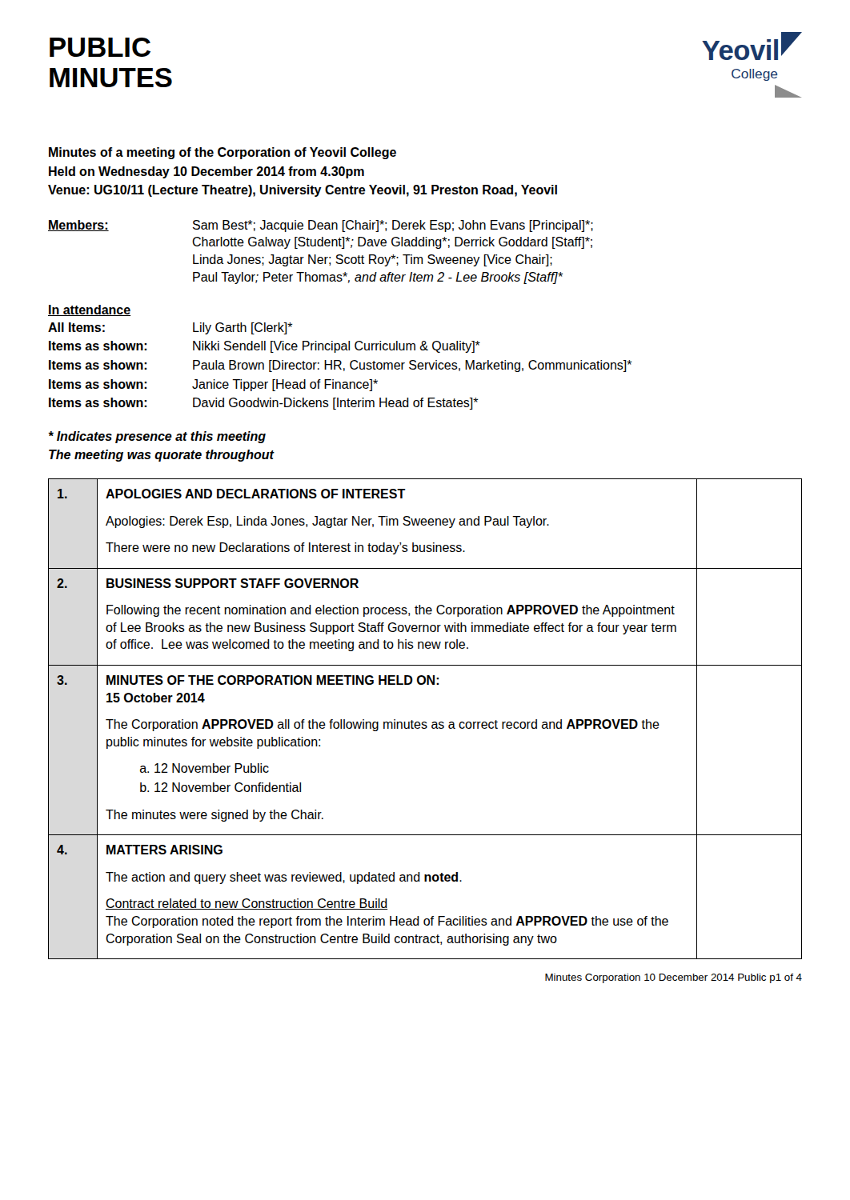PUBLIC
MINUTES
Yeovil College
Minutes of a meeting of the Corporation of Yeovil College
Held on Wednesday 10 December 2014 from 4.30pm
Venue: UG10/11 (Lecture Theatre), University Centre Yeovil, 91 Preston Road, Yeovil
| Members: | Sam Best*; Jacquie Dean [Chair]*; Derek Esp; John Evans [Principal]*; Charlotte Galway [Student]* ; Dave Gladding*; Derrick Goddard [Staff]*; Linda Jones; Jagtar Ner; Scott Roy*; Tim Sweeney [Vice Chair]; Paul Taylor ; Peter Thomas* , and after Item 2 - Lee Brooks [Staff]* |
In attendance
| All Items: | Lily Garth [Clerk]* |
| Items as shown: | Nikki Sendell [Vice Principal Curriculum & Quality]* |
| Items as shown: | Paula Brown [Director: HR, Customer Services, Marketing, Communications]* |
| Items as shown: | Janice Tipper [Head of Finance]* |
| Items as shown: | David Goodwin-Dickens [Interim Head of Estates]* |
* Indicates presence at this meeting
The meeting was quorate throughout
| 1. | APOLOGIES AND DECLARATIONS OF INTEREST Apologies: Derek Esp, Linda Jones, Jagtar Ner, Tim Sweeney and Paul Taylor. There were no new Declarations of Interest in today’s business. | |
| 2. | BUSINESS SUPPORT STAFF GOVERNOR Following the recent nomination and election process, the Corporation APPROVED the Appointment of Lee Brooks as the new Business Support Staff Governor with immediate effect for a four year term of office. Lee was welcomed to the meeting and to his new role. | |
| 3. | MINUTES OF THE CORPORATION MEETING HELD ON: 15 October 2014 The Corporation APPROVED all of the following minutes as a correct record and APPROVED the public minutes for website publication: 12 November Public 12 November Confidential The minutes were signed by the Chair. | |
| 4. | MATTERS ARISING The action and query sheet was reviewed, updated and noted . Contract related to new Construction Centre Build The Corporation noted the report from the Interim Head of Facilities and APPROVED the use of the Corporation Seal on the Construction Centre Build contract, authorising any two | |
Minutes Corporation 10 December 2014 Public p1 of 4